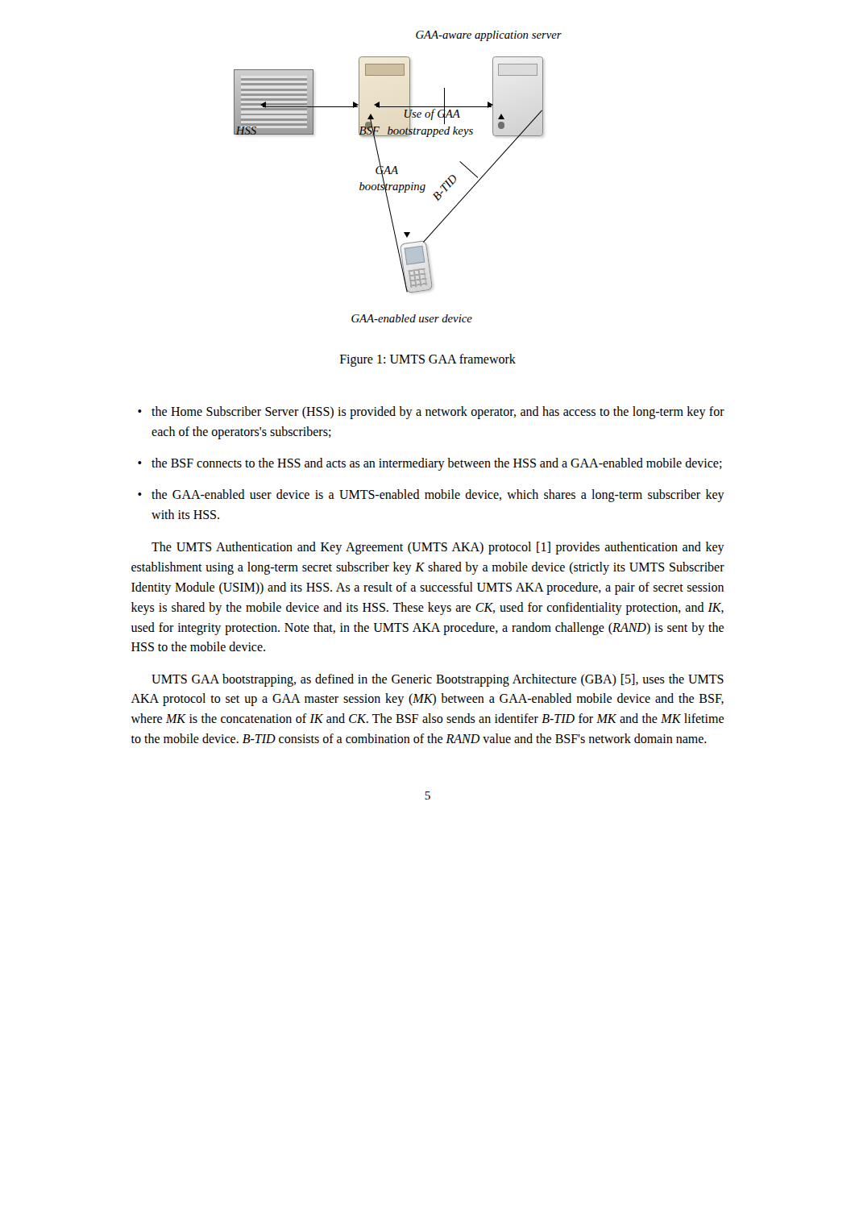GAA-aware application server
HSS
BSF
Use of GAA
bootstrapped keys
GAA
bootstrapping
B-TID
GAA-enabled user device
Figure 1: UMTS GAA framework
the Home Subscriber Server (HSS) is provided by a network operator, and has access to the long-term key for each of the operators's subscribers;
the BSF connects to the HSS and acts as an intermediary between the HSS and a GAA-enabled mobile device;
the GAA-enabled user device is a UMTS-enabled mobile device, which shares a long-term subscriber key with its HSS.
The UMTS Authentication and Key Agreement (UMTS AKA) protocol [1] provides authentication and key establishment using a long-term secret subscriber key K shared by a mobile device (strictly its UMTS Subscriber Identity Module (USIM)) and its HSS. As a result of a successful UMTS AKA procedure, a pair of secret session keys is shared by the mobile device and its HSS. These keys are CK, used for confidentiality protection, and IK, used for integrity protection. Note that, in the UMTS AKA procedure, a random challenge (RAND) is sent by the HSS to the mobile device.
UMTS GAA bootstrapping, as defined in the Generic Bootstrapping Architecture (GBA) [5], uses the UMTS AKA protocol to set up a GAA master session key (MK) between a GAA-enabled mobile device and the BSF, where MK is the concatenation of IK and CK. The BSF also sends an identifer B-TID for MK and the MK lifetime to the mobile device. B-TID consists of a combination of the RAND value and the BSF's network domain name.
5